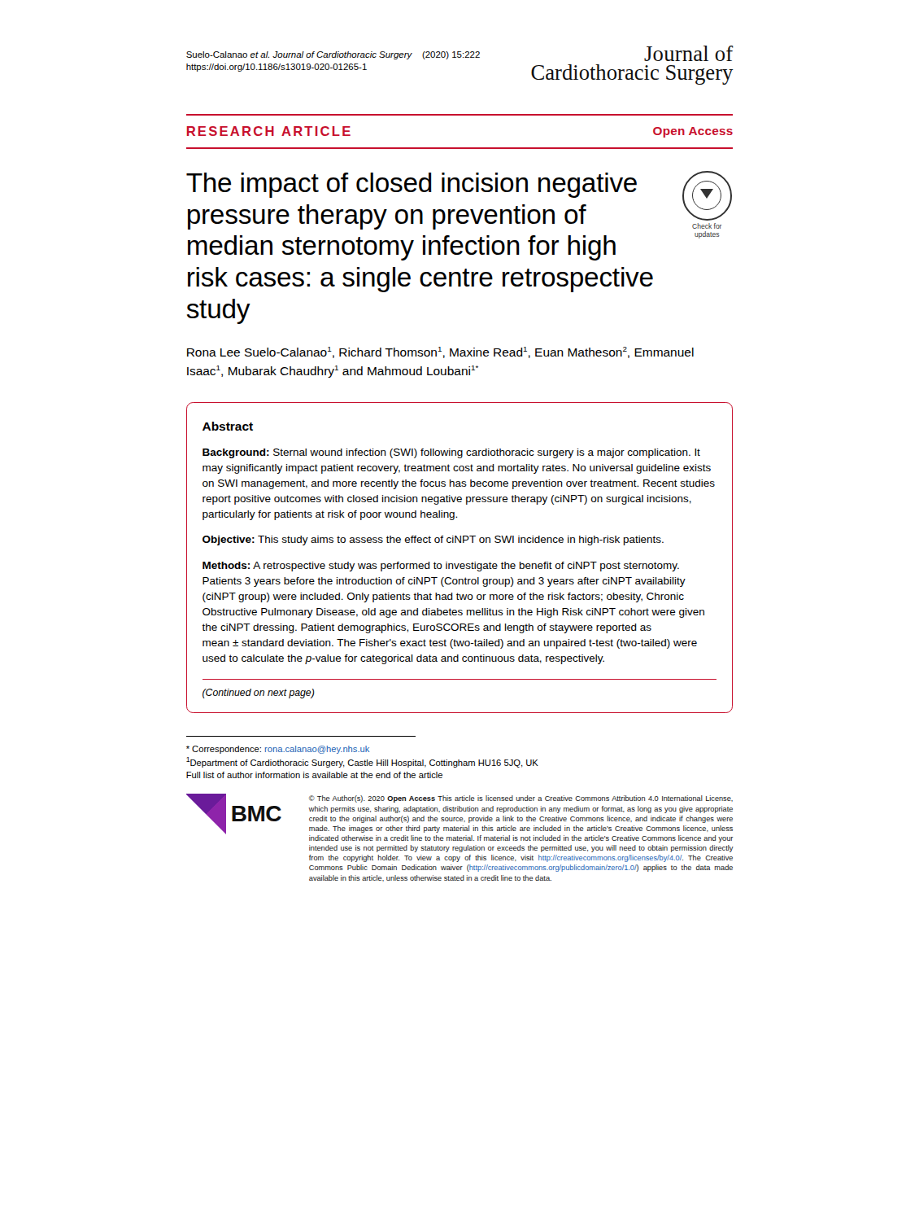Suelo-Calanao et al. Journal of Cardiothoracic Surgery (2020) 15:222
https://doi.org/10.1186/s13019-020-01265-1
Journal of Cardiothoracic Surgery
Research Article
Open Access
The impact of closed incision negative pressure therapy on prevention of median sternotomy infection for high risk cases: a single centre retrospective study
Check for
updates
Rona Lee Suelo-Calanao1, Richard Thomson1, Maxine Read1, Euan Matheson2, Emmanuel Isaac1, Mubarak Chaudhry1 and Mahmoud Loubani1*
Abstract
Background: Sternal wound infection (SWI) following cardiothoracic surgery is a major complication. It may significantly impact patient recovery, treatment cost and mortality rates. No universal guideline exists on SWI management, and more recently the focus has become prevention over treatment. Recent studies report positive outcomes with closed incision negative pressure therapy (ciNPT) on surgical incisions, particularly for patients at risk of poor wound healing.
Objective: This study aims to assess the effect of ciNPT on SWI incidence in high-risk patients.
Methods: A retrospective study was performed to investigate the benefit of ciNPT post sternotomy. Patients 3 years before the introduction of ciNPT (Control group) and 3 years after ciNPT availability (ciNPT group) were included. Only patients that had two or more of the risk factors; obesity, Chronic Obstructive Pulmonary Disease, old age and diabetes mellitus in the High Risk ciNPT cohort were given the ciNPT dressing. Patient demographics, EuroSCOREs and length of staywere reported as mean ± standard deviation. The Fisher's exact test (two-tailed) and an unpaired t-test (two-tailed) were used to calculate the p-value for categorical data and continuous data, respectively.
(Continued on next page)
* Correspondence: rona.calanao@hey.nhs.uk
1Department of Cardiothoracic Surgery, Castle Hill Hospital, Cottingham HU16 5JQ, UK
Full list of author information is available at the end of the article
BMC
© The Author(s). 2020 Open Access This article is licensed under a Creative Commons Attribution 4.0 International License, which permits use, sharing, adaptation, distribution and reproduction in any medium or format, as long as you give appropriate credit to the original author(s) and the source, provide a link to the Creative Commons licence, and indicate if changes were made. The images or other third party material in this article are included in the article's Creative Commons licence, unless indicated otherwise in a credit line to the material. If material is not included in the article's Creative Commons licence and your intended use is not permitted by statutory regulation or exceeds the permitted use, you will need to obtain permission directly from the copyright holder. To view a copy of this licence, visit http://creativecommons.org/licenses/by/4.0/. The Creative Commons Public Domain Dedication waiver (http://creativecommons.org/publicdomain/zero/1.0/) applies to the data made available in this article, unless otherwise stated in a credit line to the data.